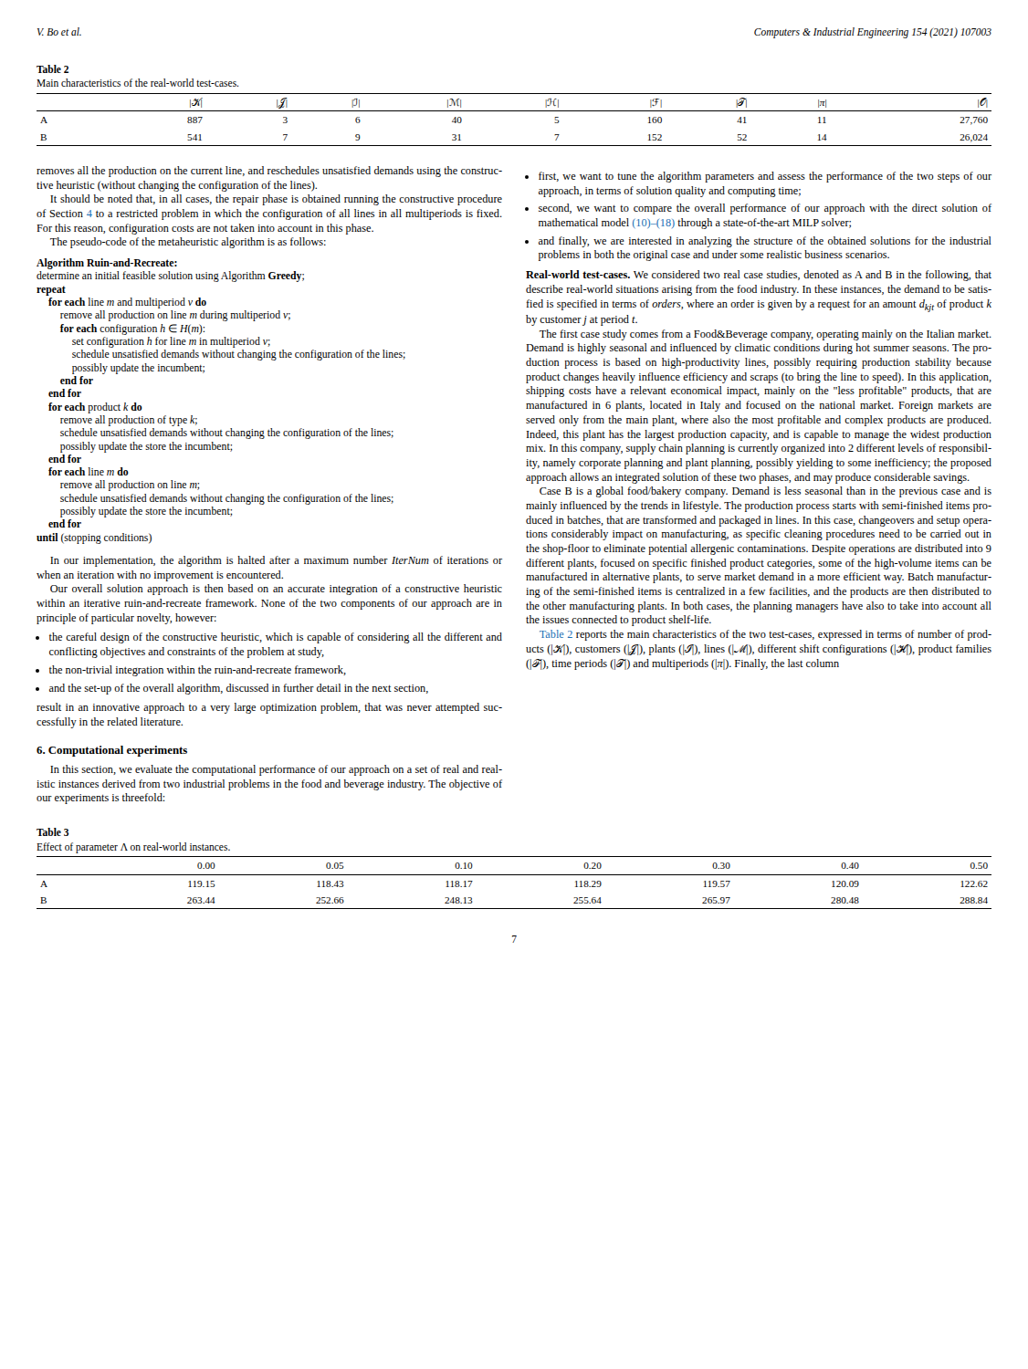V. Bo et al.
Computers & Industrial Engineering 154 (2021) 107003
Table 2
Main characteristics of the real-world test-cases.
| | /𝒦/ | /𝒥/ | /ℐ/ | /ℳ/ | /ℋ/ | /ℱ/ | /𝒯/ | / π / | /𝒪/ |
| --- | --- | --- | --- | --- | --- | --- | --- | --- | --- |
| A | 887 | 3 | 6 | 40 | 5 | 160 | 41 | 11 | 27,760 |
| B | 541 | 7 | 9 | 31 | 7 | 152 | 52 | 14 | 26,024 |
removes all the production on the current line, and reschedules unsatisfied demands using the constructive heuristic (without changing the configuration of the lines).
It should be noted that, in all cases, the repair phase is obtained running the constructive procedure of Section 4 to a restricted problem in which the configuration of all lines in all multiperiods is fixed. For this reason, configuration costs are not taken into account in this phase.
The pseudo-code of the metaheuristic algorithm is as follows:
Algorithm Ruin-and-Recreate:
determine an initial feasible solution using Algorithm Greedy;
repeat
for each line m and multiperiod v do
remove all production on line m during multiperiod v;
for each configuration h ∈ H(m):
set configuration h for line m in multiperiod v;
schedule unsatisfied demands without changing the configuration of the lines;
possibly update the incumbent;
end for
end for
for each product k do
remove all production of type k;
schedule unsatisfied demands without changing the configuration of the lines;
possibly update the store the incumbent;
end for
for each line m do
remove all production on line m;
schedule unsatisfied demands without changing the configuration of the lines;
possibly update the store the incumbent;
end for
until (stopping conditions)
In our implementation, the algorithm is halted after a maximum number IterNum of iterations or when an iteration with no improvement is encountered.
Our overall solution approach is then based on an accurate integration of a constructive heuristic within an iterative ruin-and-recreate framework. None of the two components of our approach are in principle of particular novelty, however:
the careful design of the constructive heuristic, which is capable of considering all the different and conflicting objectives and constraints of the problem at study,
the non-trivial integration within the ruin-and-recreate framework,
and the set-up of the overall algorithm, discussed in further detail in the next section,
result in an innovative approach to a very large optimization problem, that was never attempted successfully in the related literature.
6. Computational experiments
In this section, we evaluate the computational performance of our approach on a set of real and realistic instances derived from two industrial problems in the food and beverage industry. The objective of our experiments is threefold:
first, we want to tune the algorithm parameters and assess the performance of the two steps of our approach, in terms of solution quality and computing time;
second, we want to compare the overall performance of our approach with the direct solution of mathematical model (10)–(18) through a state-of-the-art MILP solver;
and finally, we are interested in analyzing the structure of the obtained solutions for the industrial problems in both the original case and under some realistic business scenarios.
Real-world test-cases. We considered two real case studies, denoted as A and B in the following, that describe real-world situations arising from the food industry. In these instances, the demand to be satisfied is specified in terms of orders, where an order is given by a request for an amount dkjt of product k by customer j at period t.
The first case study comes from a Food&Beverage company, operating mainly on the Italian market. Demand is highly seasonal and influenced by climatic conditions during hot summer seasons. The production process is based on high-productivity lines, possibly requiring production stability because product changes heavily influence efficiency and scraps (to bring the line to speed). In this application, shipping costs have a relevant economical impact, mainly on the "less profitable" products, that are manufactured in 6 plants, located in Italy and focused on the national market. Foreign markets are served only from the main plant, where also the most profitable and complex products are produced. Indeed, this plant has the largest production capacity, and is capable to manage the widest production mix. In this company, supply chain planning is currently organized into 2 different levels of responsibility, namely corporate planning and plant planning, possibly yielding to some inefficiency; the proposed approach allows an integrated solution of these two phases, and may produce considerable savings.
Case B is a global food/bakery company. Demand is less seasonal than in the previous case and is mainly influenced by the trends in lifestyle. The production process starts with semi-finished items produced in batches, that are transformed and packaged in lines. In this case, changeovers and setup operations considerably impact on manufacturing, as specific cleaning procedures need to be carried out in the shop-floor to eliminate potential allergenic contaminations. Despite operations are distributed into 9 different plants, focused on specific finished product categories, some of the high-volume items can be manufactured in alternative plants, to serve market demand in a more efficient way. Batch manufacturing of the semi-finished items is centralized in a few facilities, and the products are then distributed to the other manufacturing plants. In both cases, the planning managers have also to take into account all the issues connected to product shelf-life.
Table 2 reports the main characteristics of the two test-cases, expressed in terms of number of products (|𝒦|), customers (|𝒥|), plants (|ℐ|), lines (|ℳ|), different shift configurations (|ℋ|), product families (|ℱ|), time periods (|𝒯|) and multiperiods (|π|). Finally, the last column
Table 3
Effect of parameter Λ on real-world instances.
| | 0.00 | 0.05 | 0.10 | 0.20 | 0.30 | 0.40 | 0.50 |
| --- | --- | --- | --- | --- | --- | --- | --- |
| A | 119.15 | 118.43 | 118.17 | 118.29 | 119.57 | 120.09 | 122.62 |
| B | 263.44 | 252.66 | 248.13 | 255.64 | 265.97 | 280.48 | 288.84 |
7